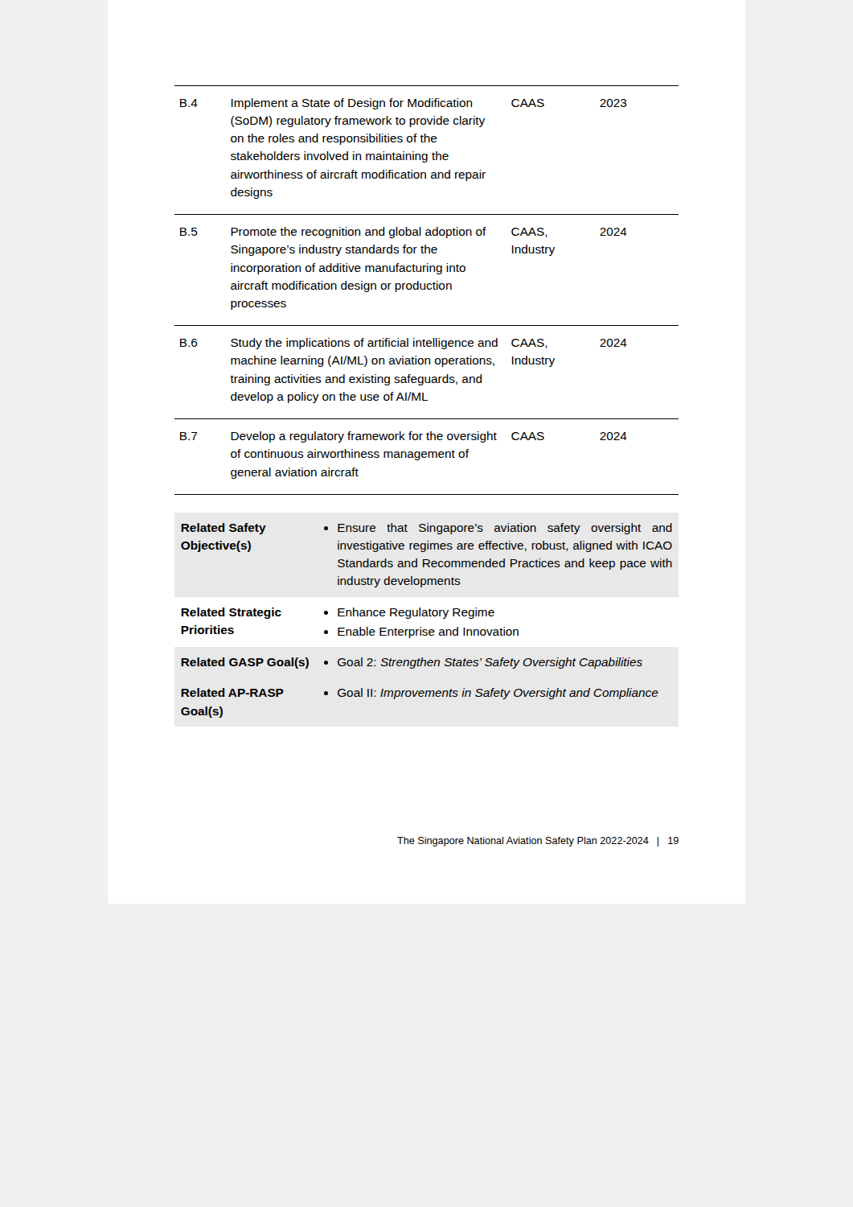| B.4 | Implement a State of Design for Modification (SoDM) regulatory framework to provide clarity on the roles and responsibilities of the stakeholders involved in maintaining the airworthiness of aircraft modification and repair designs | CAAS | 2023 |
| B.5 | Promote the recognition and global adoption of Singapore’s industry standards for the incorporation of additive manufacturing into aircraft modification design or production processes | CAAS, Industry | 2024 |
| B.6 | Study the implications of artificial intelligence and machine learning (AI/ML) on aviation operations, training activities and existing safeguards, and develop a policy on the use of AI/ML | CAAS, Industry | 2024 |
| B.7 | Develop a regulatory framework for the oversight of continuous airworthiness management of general aviation aircraft | CAAS | 2024 |
| Related Safety Objective(s) | Ensure that Singapore’s aviation safety oversight and investigative regimes are effective, robust, aligned with ICAO Standards and Recommended Practices and keep pace with industry developments |
| Related Strategic Priorities | Enhance Regulatory Regime Enable Enterprise and Innovation |
| Related GASP Goal(s) | Goal 2: Strengthen States’ Safety Oversight Capabilities |
| Related AP-RASP Goal(s) | Goal II: Improvements in Safety Oversight and Compliance |
The Singapore National Aviation Safety Plan 2022-2024|19